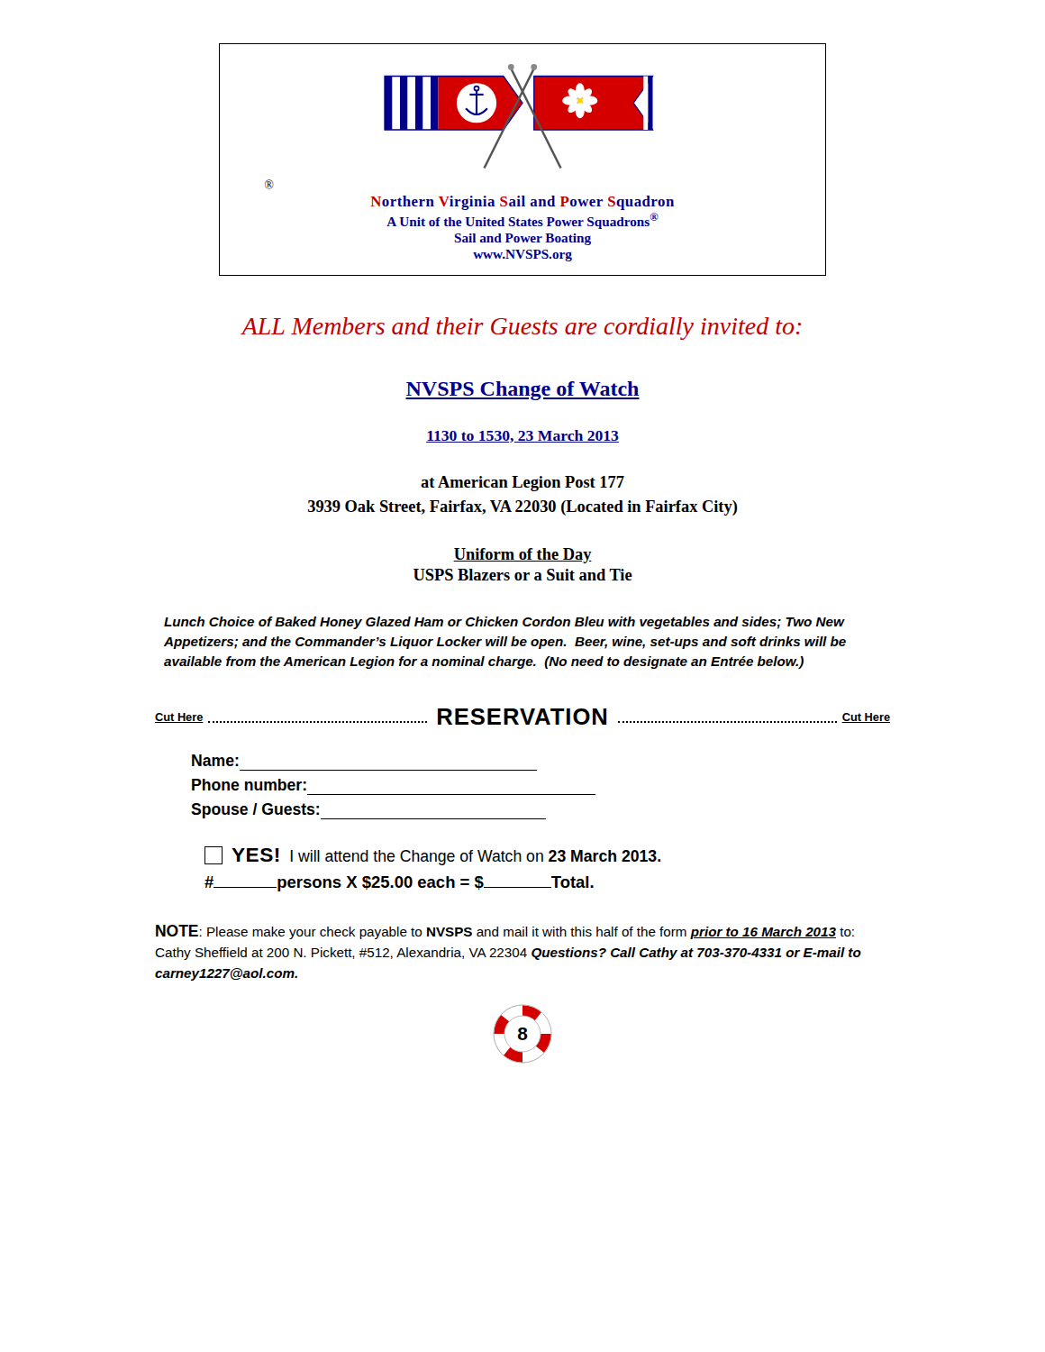®
Northern Virginia Sail and Power Squadron
A Unit of the United States Power Squadrons®
Sail and Power Boating
www.NVSPS.org
ALL Members and their Guests are cordially invited to:
NVSPS Change of Watch
1130 to 1530, 23 March 2013
at American Legion Post 177
3939 Oak Street, Fairfax, VA 22030 (Located in Fairfax City)
Uniform of the Day
USPS Blazers or a Suit and Tie
Lunch Choice of Baked Honey Glazed Ham or Chicken Cordon Bleu with vegetables and sides; Two New Appetizers; and the Commander’s Liquor Locker will be open. Beer, wine, set-ups and soft drinks will be available from the American Legion for a nominal charge. (No need to designate an Entrée below.)
Cut Here RESERVATION Cut Here
Name:
Phone number:
Spouse / Guests:
YES! I will attend the Change of Watch on 23 March 2013.
# persons X $25.00 each = $ Total.
NOTE: Please make your check payable to NVSPS and mail it with this half of the form prior to 16 March 2013 to: Cathy Sheffield at 200 N. Pickett, #512, Alexandria, VA 22304 Questions? Call Cathy at 703-370-4331 or E-mail to carney1227@aol.com.
8